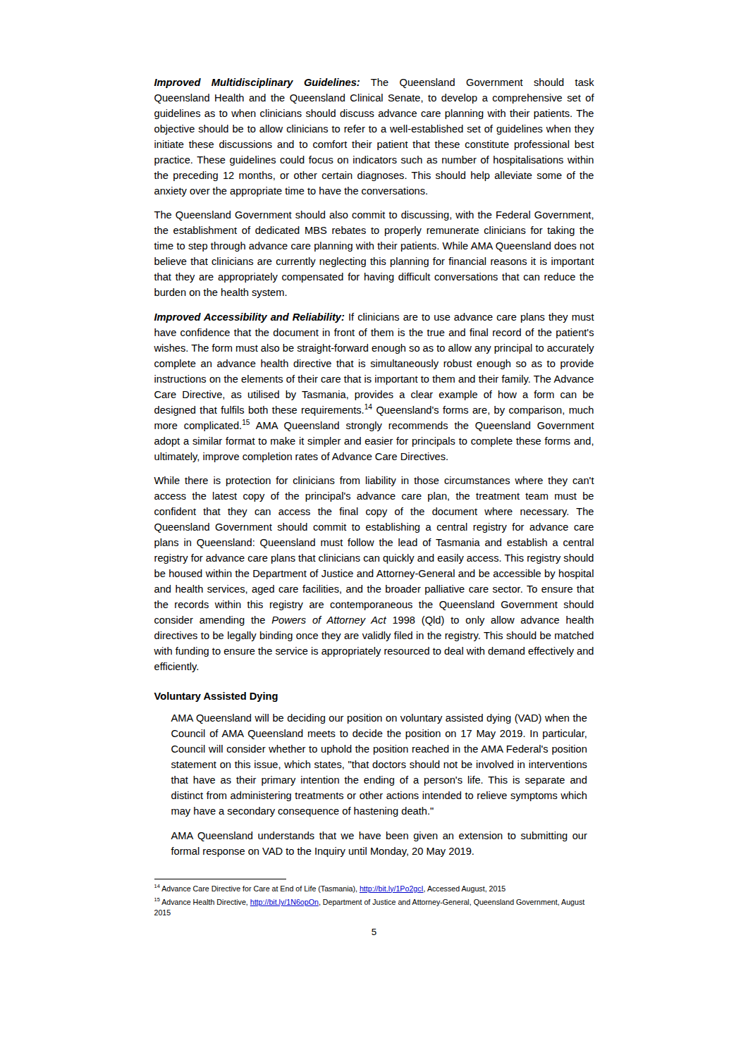Improved Multidisciplinary Guidelines: The Queensland Government should task Queensland Health and the Queensland Clinical Senate, to develop a comprehensive set of guidelines as to when clinicians should discuss advance care planning with their patients. The objective should be to allow clinicians to refer to a well-established set of guidelines when they initiate these discussions and to comfort their patient that these constitute professional best practice. These guidelines could focus on indicators such as number of hospitalisations within the preceding 12 months, or other certain diagnoses. This should help alleviate some of the anxiety over the appropriate time to have the conversations.
The Queensland Government should also commit to discussing, with the Federal Government, the establishment of dedicated MBS rebates to properly remunerate clinicians for taking the time to step through advance care planning with their patients. While AMA Queensland does not believe that clinicians are currently neglecting this planning for financial reasons it is important that they are appropriately compensated for having difficult conversations that can reduce the burden on the health system.
Improved Accessibility and Reliability: If clinicians are to use advance care plans they must have confidence that the document in front of them is the true and final record of the patient's wishes. The form must also be straight-forward enough so as to allow any principal to accurately complete an advance health directive that is simultaneously robust enough so as to provide instructions on the elements of their care that is important to them and their family. The Advance Care Directive, as utilised by Tasmania, provides a clear example of how a form can be designed that fulfils both these requirements.14 Queensland's forms are, by comparison, much more complicated.15 AMA Queensland strongly recommends the Queensland Government adopt a similar format to make it simpler and easier for principals to complete these forms and, ultimately, improve completion rates of Advance Care Directives.
While there is protection for clinicians from liability in those circumstances where they can't access the latest copy of the principal's advance care plan, the treatment team must be confident that they can access the final copy of the document where necessary. The Queensland Government should commit to establishing a central registry for advance care plans in Queensland: Queensland must follow the lead of Tasmania and establish a central registry for advance care plans that clinicians can quickly and easily access. This registry should be housed within the Department of Justice and Attorney-General and be accessible by hospital and health services, aged care facilities, and the broader palliative care sector. To ensure that the records within this registry are contemporaneous the Queensland Government should consider amending the Powers of Attorney Act 1998 (Qld) to only allow advance health directives to be legally binding once they are validly filed in the registry. This should be matched with funding to ensure the service is appropriately resourced to deal with demand effectively and efficiently.
Voluntary Assisted Dying
AMA Queensland will be deciding our position on voluntary assisted dying (VAD) when the Council of AMA Queensland meets to decide the position on 17 May 2019. In particular, Council will consider whether to uphold the position reached in the AMA Federal's position statement on this issue, which states, "that doctors should not be involved in interventions that have as their primary intention the ending of a person's life. This is separate and distinct from administering treatments or other actions intended to relieve symptoms which may have a secondary consequence of hastening death."
AMA Queensland understands that we have been given an extension to submitting our formal response on VAD to the Inquiry until Monday, 20 May 2019.
14 Advance Care Directive for Care at End of Life (Tasmania), http://bit.ly/1Po2gcI, Accessed August, 2015
15 Advance Health Directive, http://bit.ly/1N6opOn, Department of Justice and Attorney-General, Queensland Government, August 2015
5